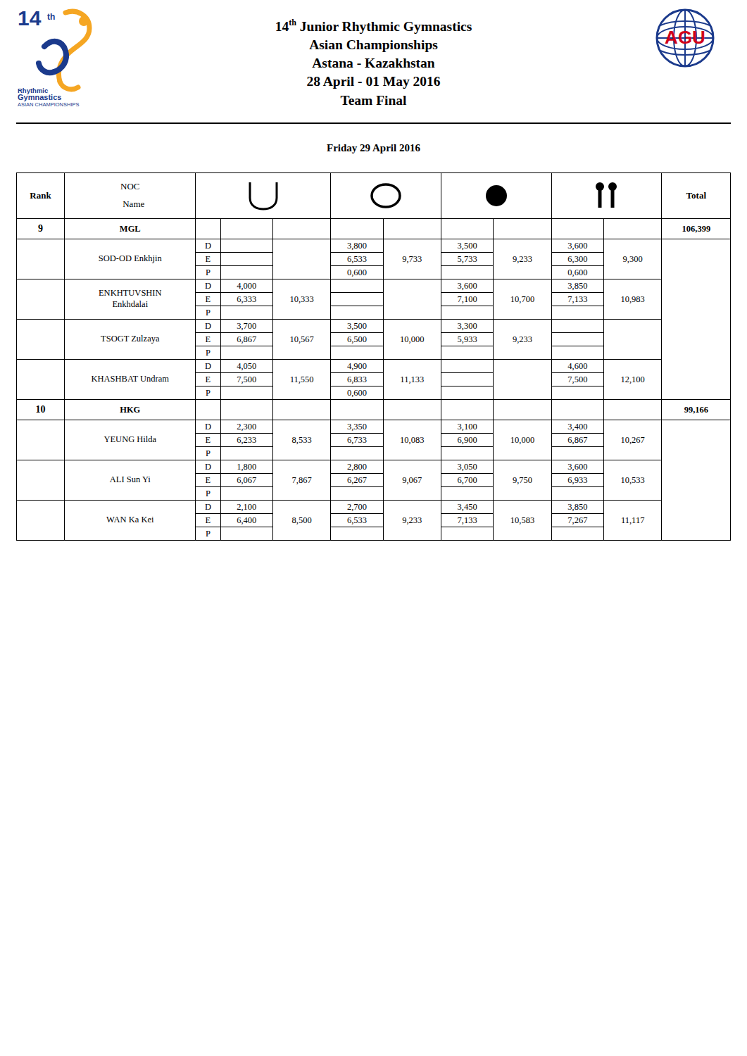14 th Rhythmic Gymnastics ASIAN CHAMPIONSHIPS
14th Junior Rhythmic Gymnastics
Asian Championships
Astana - Kazakhstan
28 April - 01 May 2016
Team Final
AGU
Friday 29 April 2016
| Rank | NOC Name | | | | | Total |
| --- | --- | --- | --- | --- | --- | --- |
| 9 | MGL | | | | | | | | | | 106,399 |
| | SOD-OD Enkhjin | D | | | 3,800 | 9,733 | 3,500 | 9,233 | 3,600 | 9,300 | |
| E | | 6,533 | 5,733 | 6,300 |
| P | | 0,600 | | 0,600 |
| | ENKHTUVSHIN Enkhdalai | D | 4,000 | 10,333 | | | 3,600 | 10,700 | 3,850 | 10,983 |
| E | 6,333 | | 7,100 | 7,133 |
| P | | | | |
| | TSOGT Zulzaya | D | 3,700 | 10,567 | 3,500 | 10,000 | 3,300 | 9,233 | | |
| E | 6,867 | 6,500 | 5,933 | |
| P | | | | |
| | KHASHBAT Undram | D | 4,050 | 11,550 | 4,900 | 11,133 | | | 4,600 | 12,100 |
| E | 7,500 | 6,833 | | 7,500 |
| P | | 0,600 | | |
| 10 | HKG | | | | | | | | | | 99,166 |
| | YEUNG Hilda | D | 2,300 | 8,533 | 3,350 | 10,083 | 3,100 | 10,000 | 3,400 | 10,267 | |
| E | 6,233 | 6,733 | 6,900 | 6,867 |
| P | | | | |
| | ALI Sun Yi | D | 1,800 | 7,867 | 2,800 | 9,067 | 3,050 | 9,750 | 3,600 | 10,533 |
| E | 6,067 | 6,267 | 6,700 | 6,933 |
| P | | | | |
| | WAN Ka Kei | D | 2,100 | 8,500 | 2,700 | 9,233 | 3,450 | 10,583 | 3,850 | 11,117 |
| E | 6,400 | 6,533 | 7,133 | 7,267 |
| P | | | | |